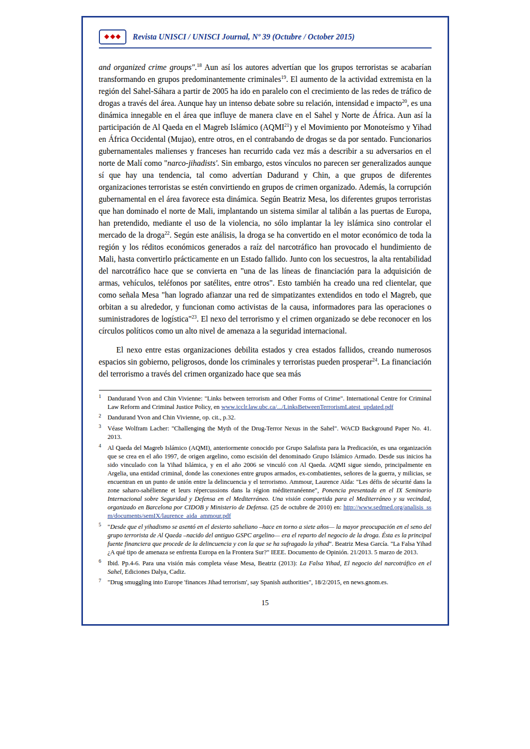Revista UNISCI / UNISCI Journal, Nº 39 (Octubre / October 2015)
and organized crime groups".18 Aun así los autores advertían que los grupos terroristas se acabarían transformando en grupos predominantemente criminales19. El aumento de la actividad extremista en la región del Sahel-Sáhara a partir de 2005 ha ido en paralelo con el crecimiento de las redes de tráfico de drogas a través del área. Aunque hay un intenso debate sobre su relación, intensidad e impacto20, es una dinámica innegable en el área que influye de manera clave en el Sahel y Norte de África. Aun así la participación de Al Qaeda en el Magreb Islámico (AQMI21) y el Movimiento por Monoteísmo y Yihad en África Occidental (Mujao), entre otros, en el contrabando de drogas se da por sentado. Funcionarios gubernamentales malienses y franceses han recurrido cada vez más a describir a su adversarios en el norte de Malí como "narco-jihadists'. Sin embargo, estos vínculos no parecen ser generalizados aunque sí que hay una tendencia, tal como advertían Dadurand y Chin, a que grupos de diferentes organizaciones terroristas se estén convirtiendo en grupos de crimen organizado. Además, la corrupción gubernamental en el área favorece esta dinámica. Según Beatriz Mesa, los diferentes grupos terroristas que han dominado el norte de Mali, implantando un sistema similar al talibán a las puertas de Europa, han pretendido, mediante el uso de la violencia, no sólo implantar la ley islámica sino controlar el mercado de la droga22. Según este análisis, la droga se ha convertido en el motor económico de toda la región y los réditos económicos generados a raíz del narcotráfico han provocado el hundimiento de Mali, hasta convertirlo prácticamente en un Estado fallido. Junto con los secuestros, la alta rentabilidad del narcotráfico hace que se convierta en "una de las líneas de financiación para la adquisición de armas, vehículos, teléfonos por satélites, entre otros". Esto también ha creado una red clientelar, que como señala Mesa "han logrado afianzar una red de simpatizantes extendidos en todo el Magreb, que orbitan a su alrededor, y funcionan como activistas de la causa, informadores para las operaciones o suministradores de logística"23. El nexo del terrorismo y el crimen organizado se debe reconocer en los círculos políticos como un alto nivel de amenaza a la seguridad internacional.
El nexo entre estas organizaciones debilita estados y crea estados fallidos, creando numerosos espacios sin gobierno, peligrosos, donde los criminales y terroristas pueden prosperar24. La financiación del terrorismo a través del crimen organizado hace que sea más
Dandurand Yvon and Chin Vivienne: "Links between terrorism and Other Forms of Crime". International Centre for Criminal Law Reform and Criminal Justice Policy, en www.icclr.law.ubc.ca/.../LinksBetweenTerrorismLatest_updated.pdf
Dandurand Yvon and Chin Vivienne, op. cit., p.32.
Véase Wolfram Lacher: "Challenging the Myth of the Drug-Terror Nexus in the Sahel". WACD Background Paper No. 41. 2013.
Al Qaeda del Magreb Islámico (AQMI), anteriormente conocido por Grupo Salafista para la Predicación, es una organización que se crea en el año 1997, de origen argelino, como escisión del denominado Grupo Islámico Armado. Desde sus inicios ha sido vinculado con la Yihad Islámica, y en el año 2006 se vinculó con Al Qaeda. AQMI sigue siendo, principalmente en Argelia, una entidad criminal, donde las conexiones entre grupos armados, ex-combatientes, señores de la guerra, y milicias, se encuentran en un punto de unión entre la delincuencia y el terrorismo. Ammour, Laurence Aïda: "Les défis de sécurité dans la zone saharo-sahélienne et leurs répercussions dans la région méditerranéenne", Ponencia presentada en el IX Seminario Internacional sobre Seguridad y Defensa en el Mediterráneo. Una visión compartida para el Mediterráneo y su vecindad, organizado en Barcelona por CIDOB y Ministerio de Defensa. (25 de octubre de 2010) en: http://www.sedmed.org/analisis_ssm/documents/semIX/laurence_aida_ammour.pdf
"Desde que el yihadismo se asentó en el desierto saheliano –hace en torno a siete años— la mayor preocupación en el seno del grupo terrorista de Al Qaeda –nacido del antiguo GSPC argelino— era el reparto del negocio de la droga. Ésta es la principal fuente financiera que procede de la delincuencia y con la que se ha sufragado la yihad". Beatriz Mesa García. "La Falsa Yihad ¿A qué tipo de amenaza se enfrenta Europa en la Frontera Sur?" IEEE. Documento de Opinión. 21/2013. 5 marzo de 2013.
Ibid. Pp.4-6. Para una visión más completa véase Mesa, Beatriz (2013): La Falsa Yihad, El negocio del narcotráfico en el Sahel, Ediciones Dalya, Cadiz.
"Drug smuggling into Europe 'finances Jihad terrorism', say Spanish authorities", 18/2/2015, en news.gnom.es.
15